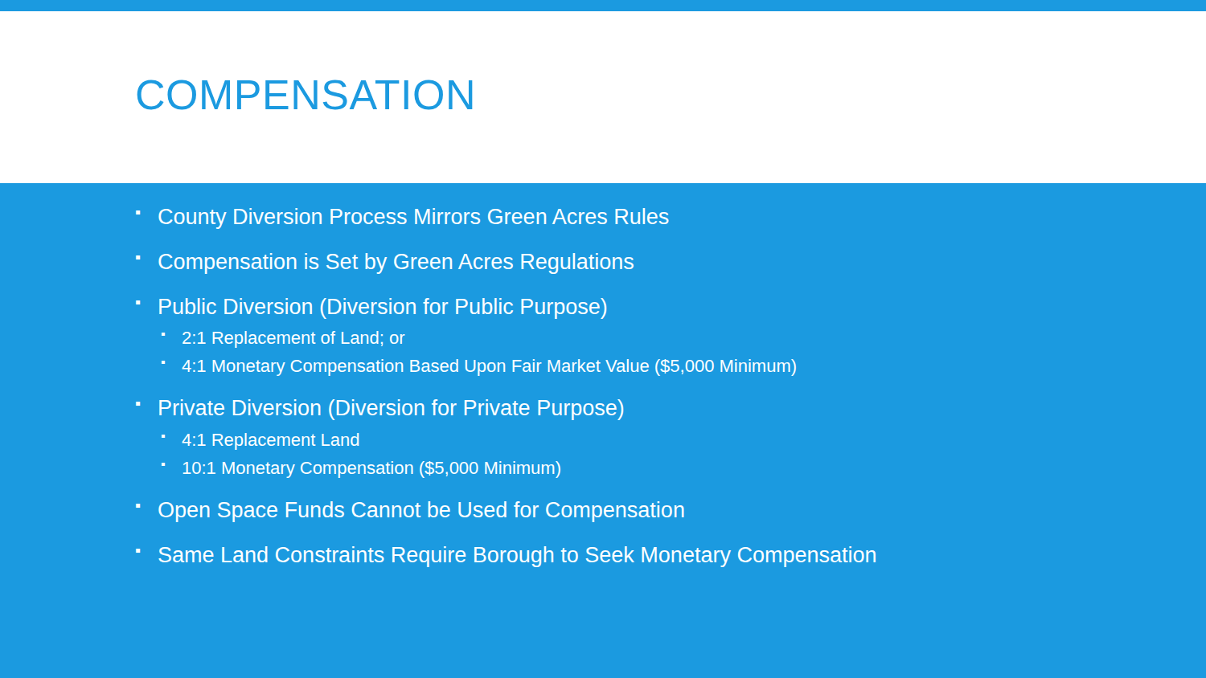COMPENSATION
County Diversion Process Mirrors Green Acres Rules
Compensation is Set by Green Acres Regulations
Public Diversion (Diversion for Public Purpose)
2:1 Replacement of Land; or
4:1 Monetary Compensation Based Upon Fair Market Value ($5,000 Minimum)
Private Diversion (Diversion for Private Purpose)
4:1 Replacement Land
10:1 Monetary Compensation ($5,000 Minimum)
Open Space Funds Cannot be Used for Compensation
Same Land Constraints Require Borough to Seek Monetary Compensation